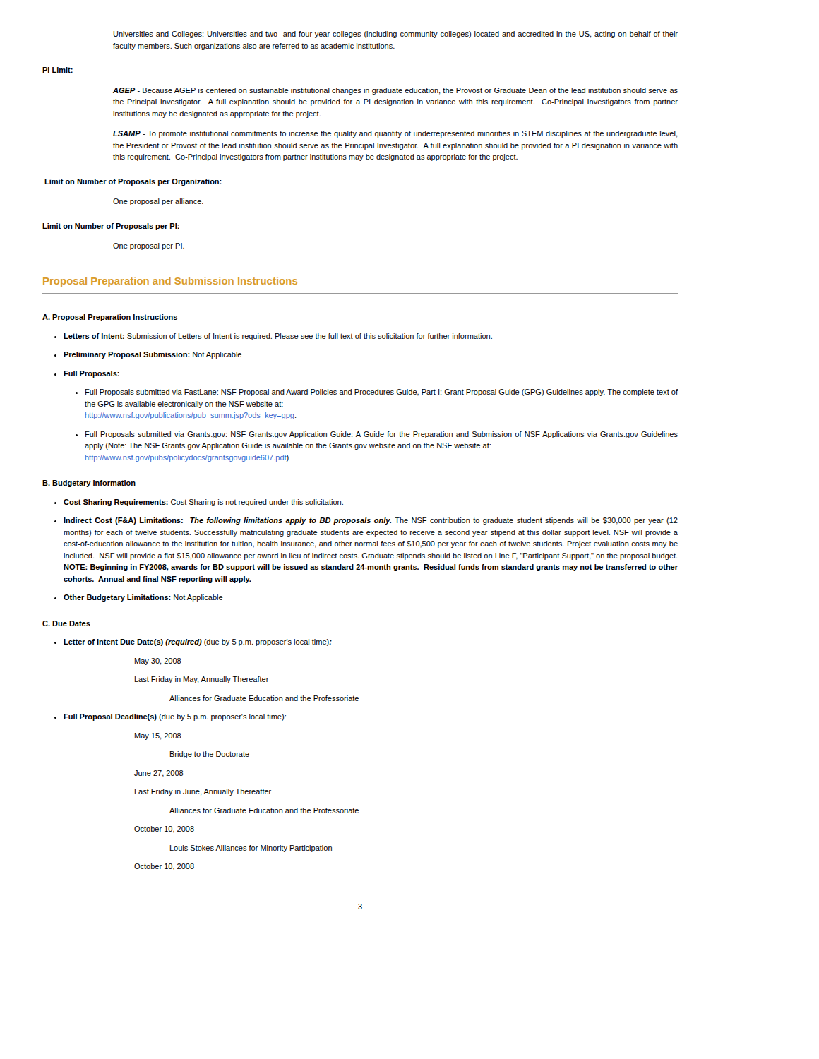Universities and Colleges: Universities and two- and four-year colleges (including community colleges) located and accredited in the US, acting on behalf of their faculty members. Such organizations also are referred to as academic institutions.
PI Limit:
AGEP - Because AGEP is centered on sustainable institutional changes in graduate education, the Provost or Graduate Dean of the lead institution should serve as the Principal Investigator. A full explanation should be provided for a PI designation in variance with this requirement. Co-Principal Investigators from partner institutions may be designated as appropriate for the project.
LSAMP - To promote institutional commitments to increase the quality and quantity of underrepresented minorities in STEM disciplines at the undergraduate level, the President or Provost of the lead institution should serve as the Principal Investigator. A full explanation should be provided for a PI designation in variance with this requirement. Co-Principal investigators from partner institutions may be designated as appropriate for the project.
Limit on Number of Proposals per Organization:
One proposal per alliance.
Limit on Number of Proposals per PI:
One proposal per PI.
Proposal Preparation and Submission Instructions
A. Proposal Preparation Instructions
Letters of Intent: Submission of Letters of Intent is required. Please see the full text of this solicitation for further information.
Preliminary Proposal Submission: Not Applicable
Full Proposals:
Full Proposals submitted via FastLane: NSF Proposal and Award Policies and Procedures Guide, Part I: Grant Proposal Guide (GPG) Guidelines apply. The complete text of the GPG is available electronically on the NSF website at:
http://www.nsf.gov/publications/pub_summ.jsp?ods_key=gpg.
Full Proposals submitted via Grants.gov: NSF Grants.gov Application Guide: A Guide for the Preparation and Submission of NSF Applications via Grants.gov Guidelines apply (Note: The NSF Grants.gov Application Guide is available on the Grants.gov website and on the NSF website at:
http://www.nsf.gov/pubs/policydocs/grantsgovguide607.pdf)
B. Budgetary Information
Cost Sharing Requirements: Cost Sharing is not required under this solicitation.
Indirect Cost (F&A) Limitations: The following limitations apply to BD proposals only. The NSF contribution to graduate student stipends will be $30,000 per year (12 months) for each of twelve students. Successfully matriculating graduate students are expected to receive a second year stipend at this dollar support level. NSF will provide a cost-of-education allowance to the institution for tuition, health insurance, and other normal fees of $10,500 per year for each of twelve students. Project evaluation costs may be included. NSF will provide a flat $15,000 allowance per award in lieu of indirect costs. Graduate stipends should be listed on Line F, "Participant Support," on the proposal budget. NOTE: Beginning in FY2008, awards for BD support will be issued as standard 24-month grants. Residual funds from standard grants may not be transferred to other cohorts. Annual and final NSF reporting will apply.
Other Budgetary Limitations: Not Applicable
C. Due Dates
Letter of Intent Due Date(s) (required) (due by 5 p.m. proposer's local time):
May 30, 2008
Last Friday in May, Annually Thereafter
Alliances for Graduate Education and the Professoriate
Full Proposal Deadline(s) (due by 5 p.m. proposer's local time):
May 15, 2008
Bridge to the Doctorate
June 27, 2008
Last Friday in June, Annually Thereafter
Alliances for Graduate Education and the Professoriate
October 10, 2008
Louis Stokes Alliances for Minority Participation
October 10, 2008
3